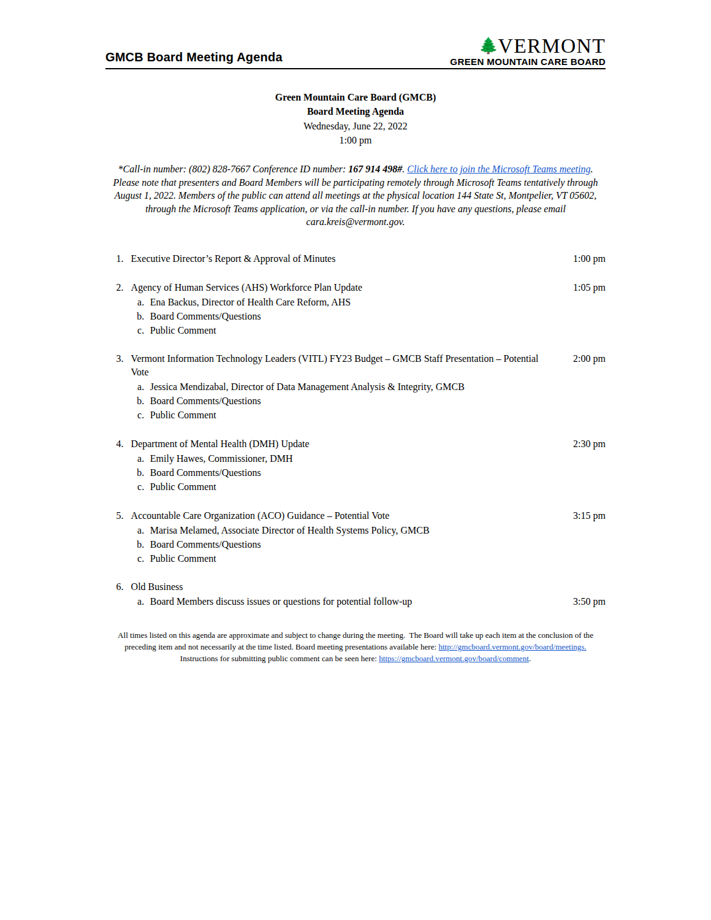GMCB Board Meeting Agenda
🌲VERMONT GREEN MOUNTAIN CARE BOARD
Green Mountain Care Board (GMCB)
Board Meeting Agenda
Wednesday, June 22, 2022
1:00 pm
*Call-in number: (802) 828-7667 Conference ID number: 167 914 498#. Click here to join the Microsoft Teams meeting. Please note that presenters and Board Members will be participating remotely through Microsoft Teams tentatively through August 1, 2022. Members of the public can attend all meetings at the physical location 144 State St, Montpelier, VT 05602, through the Microsoft Teams application, or via the call-in number. If you have any questions, please email cara.kreis@vermont.gov.
Executive Director’s Report & Approval of Minutes 1:00 pm
Agency of Human Services (AHS) Workforce Plan Update 1:05 pm
Ena Backus, Director of Health Care Reform, AHS
Board Comments/Questions
Public Comment
Vermont Information Technology Leaders (VITL) FY23 Budget – GMCB Staff Presentation – Potential Vote 2:00 pm
Jessica Mendizabal, Director of Data Management Analysis & Integrity, GMCB
Board Comments/Questions
Public Comment
Department of Mental Health (DMH) Update 2:30 pm
Emily Hawes, Commissioner, DMH
Board Comments/Questions
Public Comment
Accountable Care Organization (ACO) Guidance – Potential Vote 3:15 pm
Marisa Melamed, Associate Director of Health Systems Policy, GMCB
Board Comments/Questions
Public Comment
Old Business
Board Members discuss issues or questions for potential follow-up 3:50 pm
All times listed on this agenda are approximate and subject to change during the meeting. The Board will take up each item at the conclusion of the preceding item and not necessarily at the time listed. Board meeting presentations available here: http://gmcboard.vermont.gov/board/meetings. Instructions for submitting public comment can be seen here: https://gmcboard.vermont.gov/board/comment.